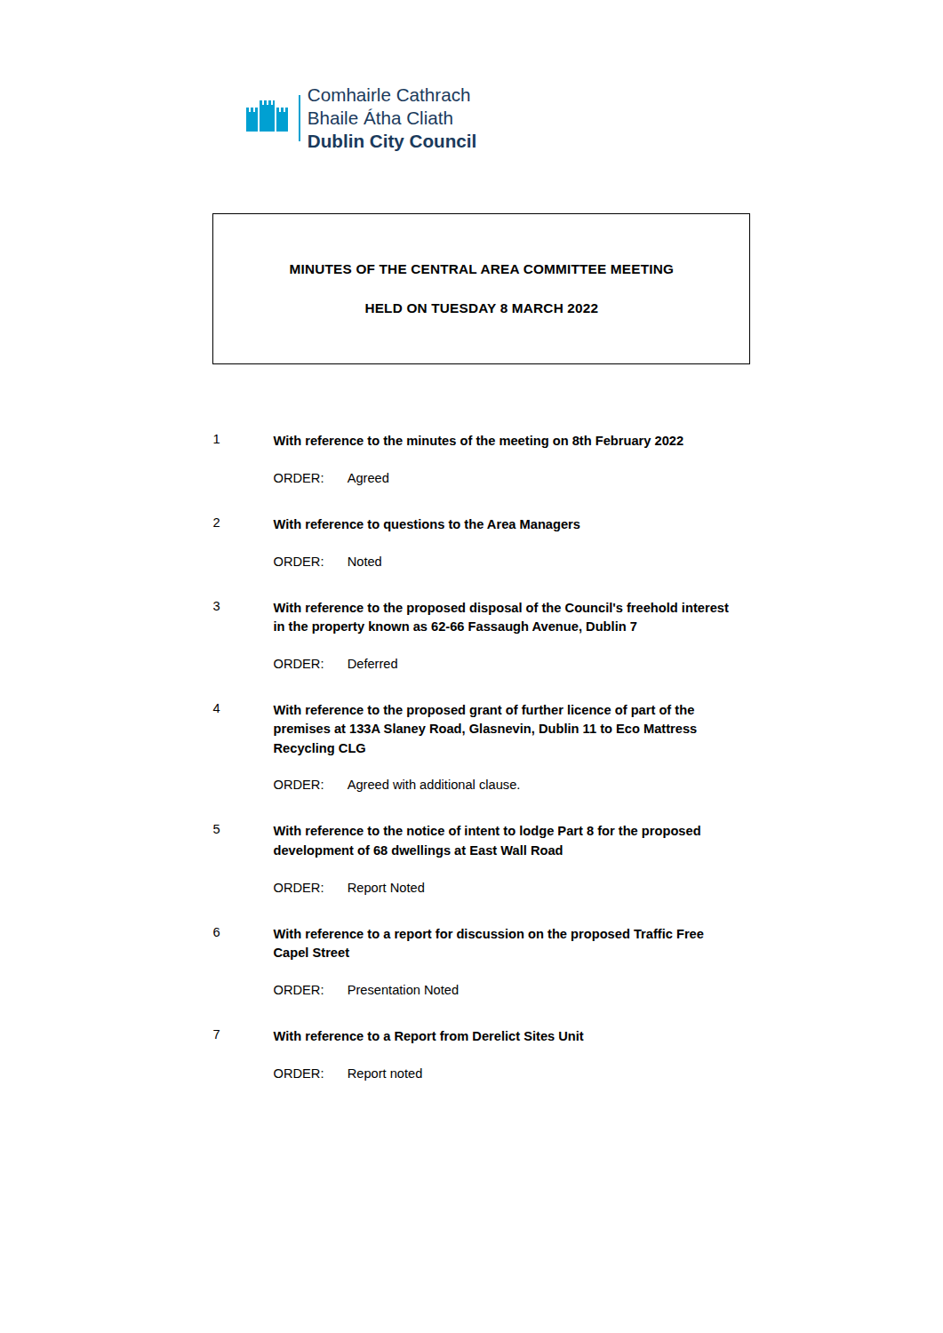Comhairle Cathrach
Bhaile Átha Cliath
Dublin City Council
MINUTES OF THE CENTRAL AREA COMMITTEE MEETING
HELD ON TUESDAY 8 MARCH 2022
1
With reference to the minutes of the meeting on 8th February 2022
ORDER: Agreed
2
With reference to questions to the Area Managers
ORDER: Noted
3
With reference to the proposed disposal of the Council's freehold interest in the property known as 62-66 Fassaugh Avenue, Dublin 7
ORDER: Deferred
4
With reference to the proposed grant of further licence of part of the premises at 133A Slaney Road, Glasnevin, Dublin 11 to Eco Mattress Recycling CLG
ORDER: Agreed with additional clause.
5
With reference to the notice of intent to lodge Part 8 for the proposed development of 68 dwellings at East Wall Road
ORDER: Report Noted
6
With reference to a report for discussion on the proposed Traffic Free Capel Street
ORDER: Presentation Noted
7
With reference to a Report from Derelict Sites Unit
ORDER: Report noted